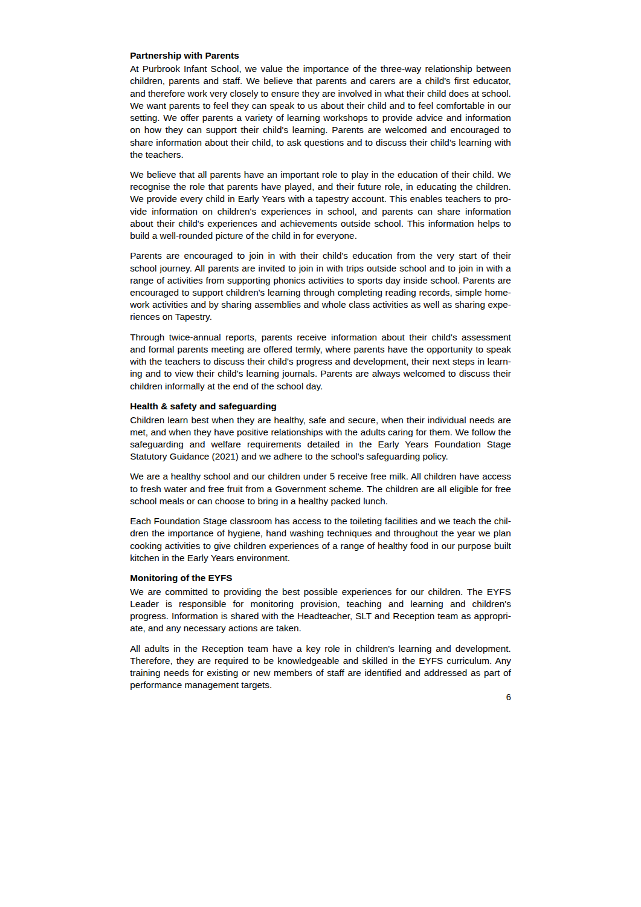Partnership with Parents
At Purbrook Infant School, we value the importance of the three-way relationship between children, parents and staff. We believe that parents and carers are a child's first educator, and therefore work very closely to ensure they are involved in what their child does at school. We want parents to feel they can speak to us about their child and to feel comfortable in our setting. We offer parents a variety of learning workshops to provide advice and information on how they can support their child's learning. Parents are welcomed and encouraged to share information about their child, to ask questions and to discuss their child's learning with the teachers.
We believe that all parents have an important role to play in the education of their child. We recognise the role that parents have played, and their future role, in educating the children. We provide every child in Early Years with a tapestry account. This enables teachers to provide information on children's experiences in school, and parents can share information about their child's experiences and achievements outside school. This information helps to build a well-rounded picture of the child in for everyone.
Parents are encouraged to join in with their child's education from the very start of their school journey. All parents are invited to join in with trips outside school and to join in with a range of activities from supporting phonics activities to sports day inside school. Parents are encouraged to support children's learning through completing reading records, simple homework activities and by sharing assemblies and whole class activities as well as sharing experiences on Tapestry.
Through twice-annual reports, parents receive information about their child's assessment and formal parents meeting are offered termly, where parents have the opportunity to speak with the teachers to discuss their child's progress and development, their next steps in learning and to view their child's learning journals. Parents are always welcomed to discuss their children informally at the end of the school day.
Health & safety and safeguarding
Children learn best when they are healthy, safe and secure, when their individual needs are met, and when they have positive relationships with the adults caring for them. We follow the safeguarding and welfare requirements detailed in the Early Years Foundation Stage Statutory Guidance (2021) and we adhere to the school's safeguarding policy.
We are a healthy school and our children under 5 receive free milk. All children have access to fresh water and free fruit from a Government scheme. The children are all eligible for free school meals or can choose to bring in a healthy packed lunch.
Each Foundation Stage classroom has access to the toileting facilities and we teach the children the importance of hygiene, hand washing techniques and throughout the year we plan cooking activities to give children experiences of a range of healthy food in our purpose built kitchen in the Early Years environment.
Monitoring of the EYFS
We are committed to providing the best possible experiences for our children. The EYFS Leader is responsible for monitoring provision, teaching and learning and children's progress. Information is shared with the Headteacher, SLT and Reception team as appropriate, and any necessary actions are taken.
All adults in the Reception team have a key role in children's learning and development. Therefore, they are required to be knowledgeable and skilled in the EYFS curriculum. Any training needs for existing or new members of staff are identified and addressed as part of performance management targets.
6